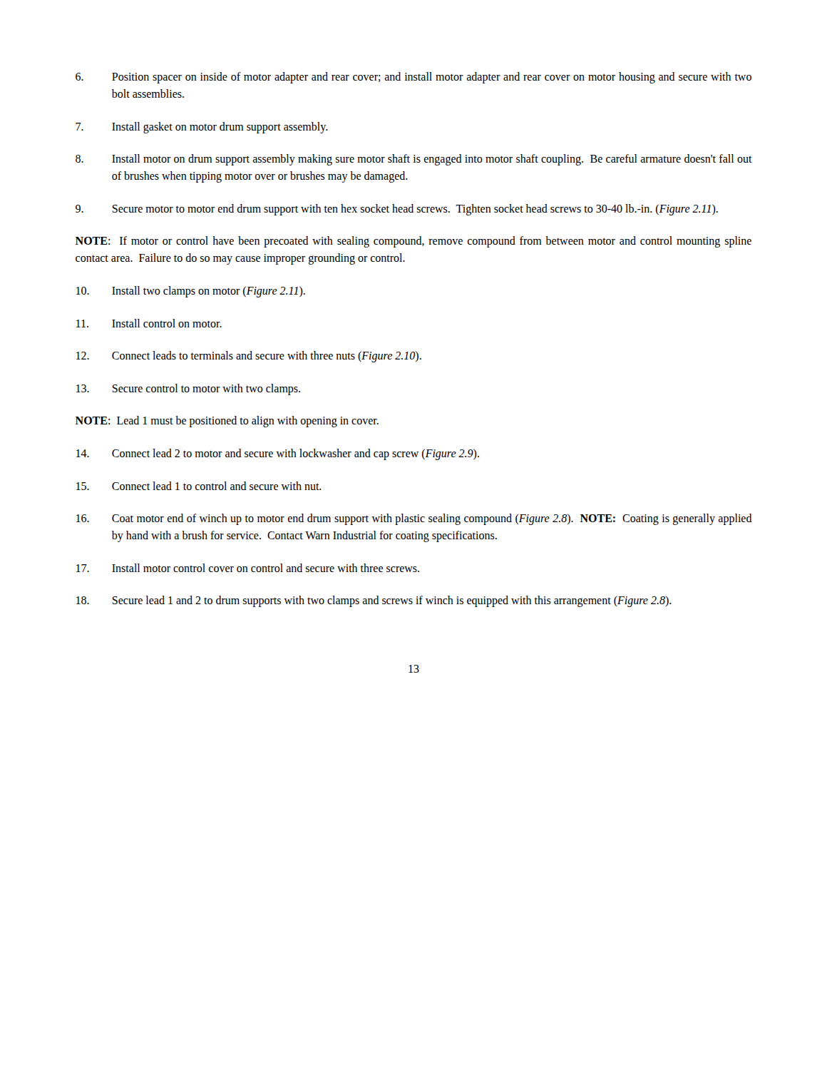6. Position spacer on inside of motor adapter and rear cover; and install motor adapter and rear cover on motor housing and secure with two bolt assemblies.
7. Install gasket on motor drum support assembly.
8. Install motor on drum support assembly making sure motor shaft is engaged into motor shaft coupling. Be careful armature doesn't fall out of brushes when tipping motor over or brushes may be damaged.
9. Secure motor to motor end drum support with ten hex socket head screws. Tighten socket head screws to 30-40 lb.-in. (Figure 2.11).
NOTE: If motor or control have been precoated with sealing compound, remove compound from between motor and control mounting spline contact area. Failure to do so may cause improper grounding or control.
10. Install two clamps on motor (Figure 2.11).
11. Install control on motor.
12. Connect leads to terminals and secure with three nuts (Figure 2.10).
13. Secure control to motor with two clamps.
NOTE: Lead 1 must be positioned to align with opening in cover.
14. Connect lead 2 to motor and secure with lockwasher and cap screw (Figure 2.9).
15. Connect lead 1 to control and secure with nut.
16. Coat motor end of winch up to motor end drum support with plastic sealing compound (Figure 2.8). NOTE: Coating is generally applied by hand with a brush for service. Contact Warn Industrial for coating specifications.
17. Install motor control cover on control and secure with three screws.
18. Secure lead 1 and 2 to drum supports with two clamps and screws if winch is equipped with this arrangement (Figure 2.8).
13